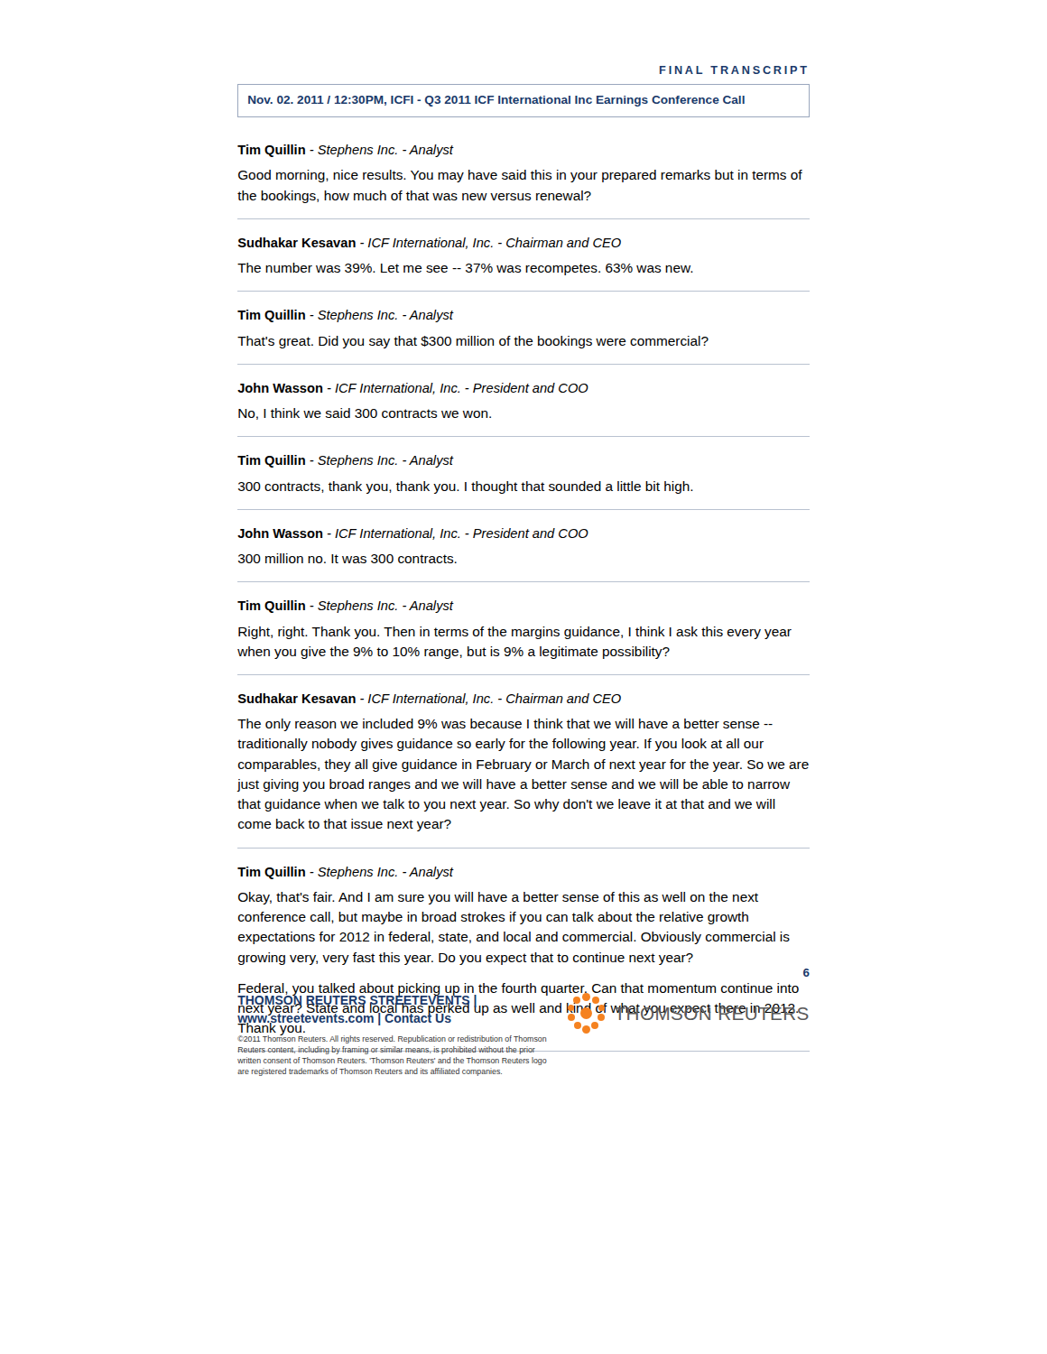FINAL TRANSCRIPT
Nov. 02. 2011 / 12:30PM, ICFI - Q3 2011 ICF International Inc Earnings Conference Call
Tim Quillin - Stephens Inc. - Analyst
Good morning, nice results. You may have said this in your prepared remarks but in terms of the bookings, how much of that was new versus renewal?
Sudhakar Kesavan - ICF International, Inc. - Chairman and CEO
The number was 39%. Let me see -- 37% was recompetes. 63% was new.
Tim Quillin - Stephens Inc. - Analyst
That's great. Did you say that $300 million of the bookings were commercial?
John Wasson - ICF International, Inc. - President and COO
No, I think we said 300 contracts we won.
Tim Quillin - Stephens Inc. - Analyst
300 contracts, thank you, thank you. I thought that sounded a little bit high.
John Wasson - ICF International, Inc. - President and COO
300 million no. It was 300 contracts.
Tim Quillin - Stephens Inc. - Analyst
Right, right. Thank you. Then in terms of the margins guidance, I think I ask this every year when you give the 9% to 10% range, but is 9% a legitimate possibility?
Sudhakar Kesavan - ICF International, Inc. - Chairman and CEO
The only reason we included 9% was because I think that we will have a better sense -- traditionally nobody gives guidance so early for the following year. If you look at all our comparables, they all give guidance in February or March of next year for the year. So we are just giving you broad ranges and we will have a better sense and we will be able to narrow that guidance when we talk to you next year. So why don't we leave it at that and we will come back to that issue next year?
Tim Quillin - Stephens Inc. - Analyst
Okay, that's fair. And I am sure you will have a better sense of this as well on the next conference call, but maybe in broad strokes if you can talk about the relative growth expectations for 2012 in federal, state, and local and commercial. Obviously commercial is growing very, very fast this year. Do you expect that to continue next year?
Federal, you talked about picking up in the fourth quarter. Can that momentum continue into next year? State and local has perked up as well and kind of what you expect there in 2012. Thank you.
6
THOMSON REUTERS STREETEVENTS | www.streetevents.com | Contact Us
©2011 Thomson Reuters. All rights reserved. Republication or redistribution of Thomson Reuters content, including by framing or similar means, is prohibited without the prior written consent of Thomson Reuters. 'Thomson Reuters' and the Thomson Reuters logo are registered trademarks of Thomson Reuters and its affiliated companies.
THOMSON REUTERS